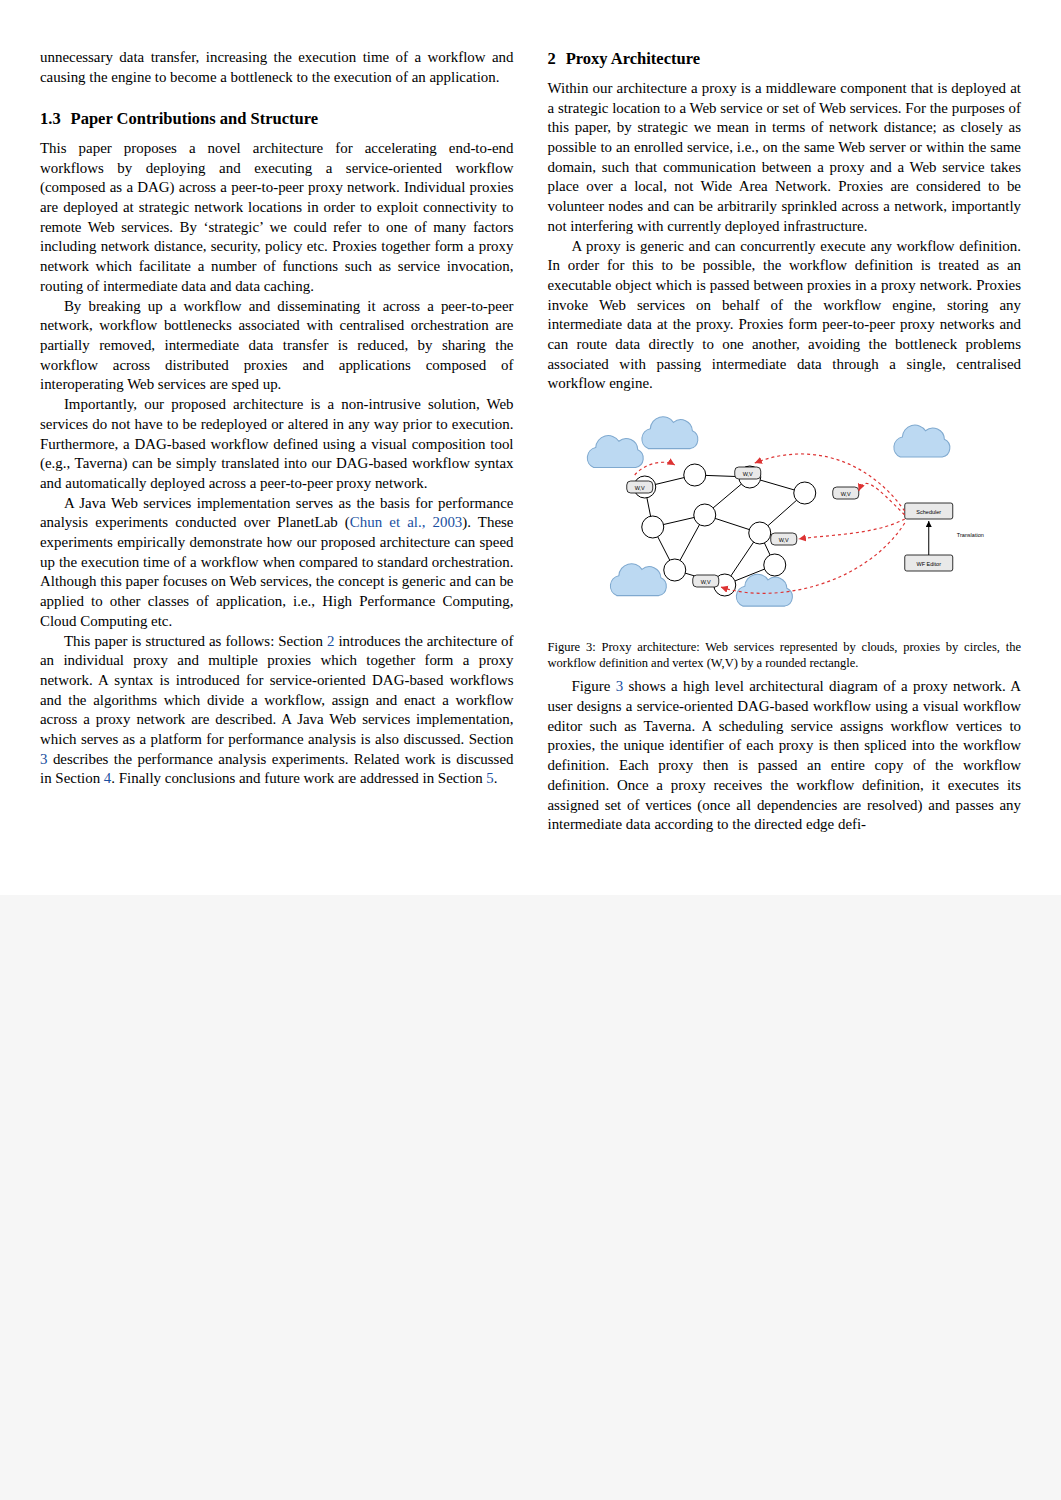unnecessary data transfer, increasing the execution time of a workflow and causing the engine to become a bottleneck to the execution of an application.
1.3 Paper Contributions and Structure
This paper proposes a novel architecture for accelerating end-to-end workflows by deploying and executing a service-oriented workflow (composed as a DAG) across a peer-to-peer proxy network. Individual proxies are deployed at strategic network locations in order to exploit connectivity to remote Web services. By ‘strategic’ we could refer to one of many factors including network distance, security, policy etc. Proxies together form a proxy network which facilitate a number of functions such as service invocation, routing of intermediate data and data caching.
By breaking up a workflow and disseminating it across a peer-to-peer network, workflow bottlenecks associated with centralised orchestration are partially removed, intermediate data transfer is reduced, by sharing the workflow across distributed proxies and applications composed of interoperating Web services are sped up.
Importantly, our proposed architecture is a non-intrusive solution, Web services do not have to be redeployed or altered in any way prior to execution. Furthermore, a DAG-based workflow defined using a visual composition tool (e.g., Taverna) can be simply translated into our DAG-based workflow syntax and automatically deployed across a peer-to-peer proxy network.
A Java Web services implementation serves as the basis for performance analysis experiments conducted over PlanetLab (Chun et al., 2003). These experiments empirically demonstrate how our proposed architecture can speed up the execution time of a workflow when compared to standard orchestration. Although this paper focuses on Web services, the concept is generic and can be applied to other classes of application, i.e., High Performance Computing, Cloud Computing etc.
This paper is structured as follows: Section 2 introduces the architecture of an individual proxy and multiple proxies which together form a proxy network. A syntax is introduced for service-oriented DAG-based workflows and the algorithms which divide a workflow, assign and enact a workflow across a proxy network are described. A Java Web services implementation, which serves as a platform for performance analysis is also discussed. Section 3 describes the performance analysis experiments. Related work is discussed in Section 4. Finally conclusions and future work are addressed in Section 5.
2 Proxy Architecture
Within our architecture a proxy is a middleware component that is deployed at a strategic location to a Web service or set of Web services. For the purposes of this paper, by strategic we mean in terms of network distance; as closely as possible to an enrolled service, i.e., on the same Web server or within the same domain, such that communication between a proxy and a Web service takes place over a local, not Wide Area Network. Proxies are considered to be volunteer nodes and can be arbitrarily sprinkled across a network, importantly not interfering with currently deployed infrastructure.
A proxy is generic and can concurrently execute any workflow definition. In order for this to be possible, the workflow definition is treated as an executable object which is passed between proxies in a proxy network. Proxies invoke Web services on behalf of the workflow engine, storing any intermediate data at the proxy. Proxies form peer-to-peer proxy networks and can route data directly to one another, avoiding the bottleneck problems associated with passing intermediate data through a single, centralised workflow engine.
W,V W,V W,V W,V W,V Scheduler WF Editor Translation
Figure 3: Proxy architecture: Web services represented by clouds, proxies by circles, the workflow definition and vertex (W,V) by a rounded rectangle.
Figure 3 shows a high level architectural diagram of a proxy network. A user designs a service-oriented DAG-based workflow using a visual workflow editor such as Taverna. A scheduling service assigns workflow vertices to proxies, the unique identifier of each proxy is then spliced into the workflow definition. Each proxy then is passed an entire copy of the workflow definition. Once a proxy receives the workflow definition, it executes its assigned set of vertices (once all dependencies are resolved) and passes any intermediate data according to the directed edge defi-